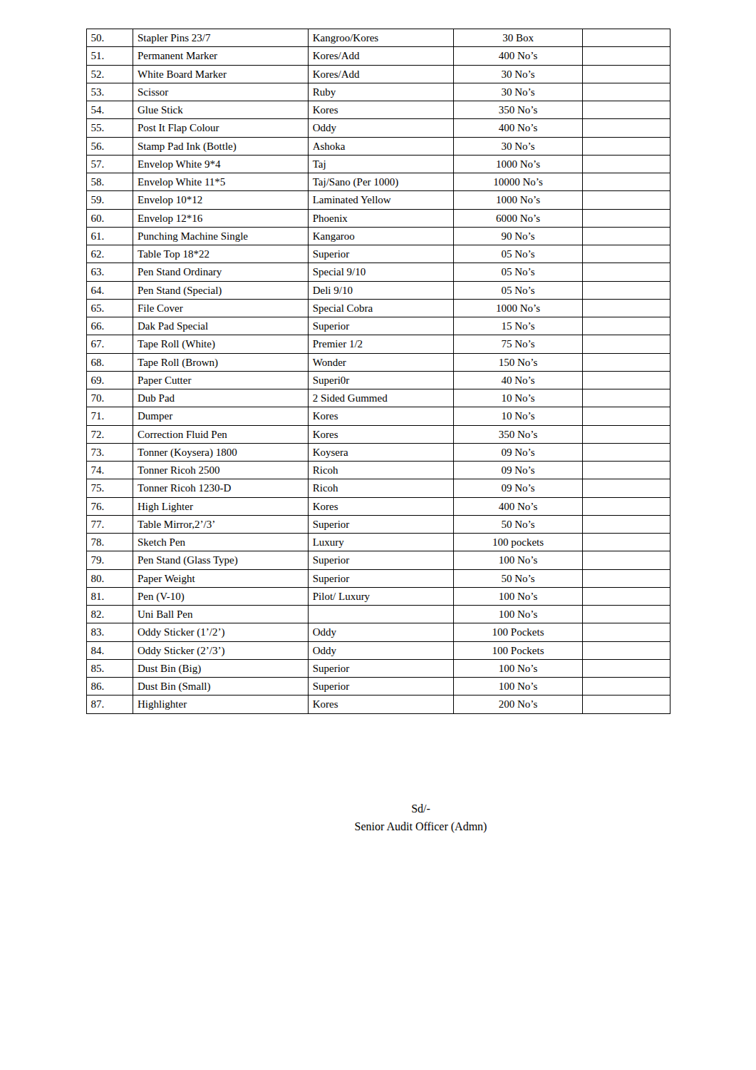| 50. | Stapler Pins 23/7 | Kangroo/Kores | 30 Box | |
| 51. | Permanent Marker | Kores/Add | 400 No’s | |
| 52. | White Board Marker | Kores/Add | 30 No’s | |
| 53. | Scissor | Ruby | 30 No’s | |
| 54. | Glue Stick | Kores | 350 No’s | |
| 55. | Post It Flap Colour | Oddy | 400 No’s | |
| 56. | Stamp Pad Ink (Bottle) | Ashoka | 30 No’s | |
| 57. | Envelop White 9*4 | Taj | 1000 No’s | |
| 58. | Envelop White 11*5 | Taj/Sano (Per 1000) | 10000 No’s | |
| 59. | Envelop 10*12 | Laminated Yellow | 1000 No’s | |
| 60. | Envelop 12*16 | Phoenix | 6000 No’s | |
| 61. | Punching Machine Single | Kangaroo | 90 No’s | |
| 62. | Table Top 18*22 | Superior | 05 No’s | |
| 63. | Pen Stand Ordinary | Special 9/10 | 05 No’s | |
| 64. | Pen Stand (Special) | Deli 9/10 | 05 No’s | |
| 65. | File Cover | Special Cobra | 1000 No’s | |
| 66. | Dak Pad Special | Superior | 15 No’s | |
| 67. | Tape Roll (White) | Premier 1/2 | 75 No’s | |
| 68. | Tape Roll (Brown) | Wonder | 150 No’s | |
| 69. | Paper Cutter | Superi0r | 40 No’s | |
| 70. | Dub Pad | 2 Sided Gummed | 10 No’s | |
| 71. | Dumper | Kores | 10 No’s | |
| 72. | Correction Fluid Pen | Kores | 350 No’s | |
| 73. | Tonner (Koysera) 1800 | Koysera | 09 No’s | |
| 74. | Tonner Ricoh 2500 | Ricoh | 09 No’s | |
| 75. | Tonner Ricoh 1230-D | Ricoh | 09 No’s | |
| 76. | High Lighter | Kores | 400 No’s | |
| 77. | Table Mirror,2’/3’ | Superior | 50 No’s | |
| 78. | Sketch Pen | Luxury | 100 pockets | |
| 79. | Pen Stand (Glass Type) | Superior | 100 No’s | |
| 80. | Paper Weight | Superior | 50 No’s | |
| 81. | Pen (V-10) | Pilot/ Luxury | 100 No’s | |
| 82. | Uni Ball Pen | | 100 No’s | |
| 83. | Oddy Sticker (1’/2’) | Oddy | 100 Pockets | |
| 84. | Oddy Sticker (2’/3’) | Oddy | 100 Pockets | |
| 85. | Dust Bin (Big) | Superior | 100 No’s | |
| 86. | Dust Bin (Small) | Superior | 100 No’s | |
| 87. | Highlighter | Kores | 200 No’s | |
Sd/-
Senior Audit Officer (Admn)